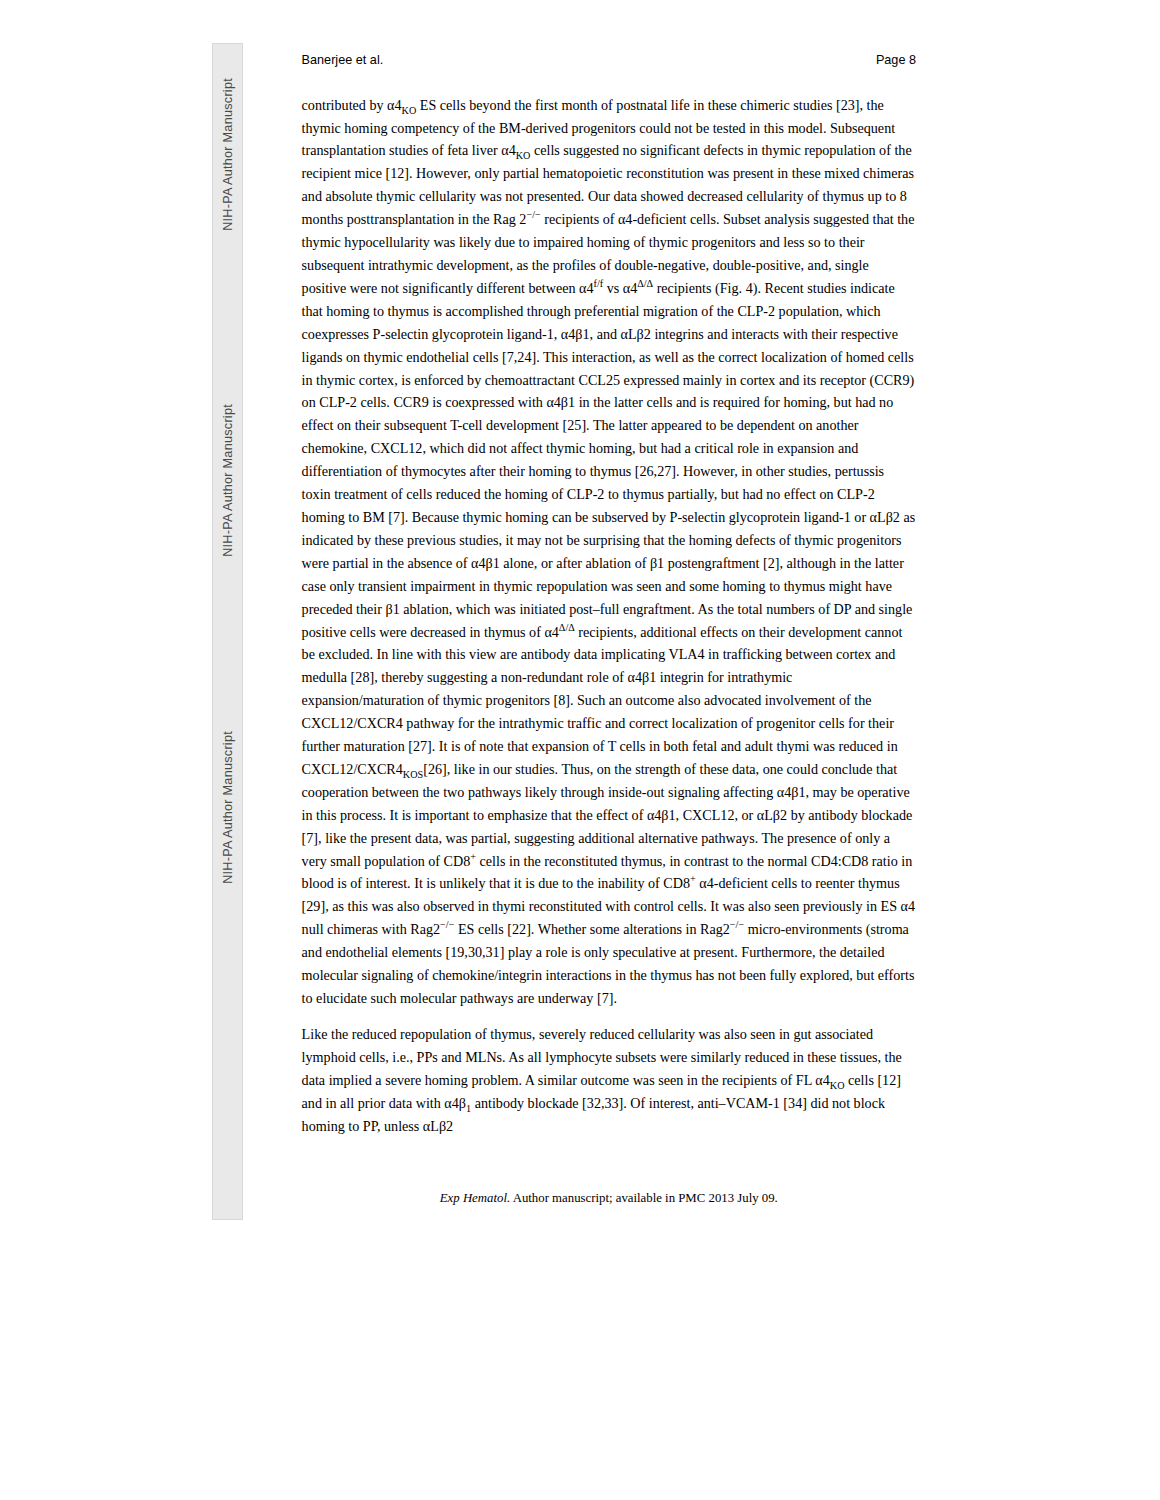NIH-PA Author Manuscript NIH-PA Author Manuscript NIH-PA Author Manuscript
Banerjee et al.
Page 8
contributed by α4KO ES cells beyond the first month of postnatal life in these chimeric studies [23], the thymic homing competency of the BM-derived progenitors could not be tested in this model. Subsequent transplantation studies of feta liver α4KO cells suggested no significant defects in thymic repopulation of the recipient mice [12]. However, only partial hematopoietic reconstitution was present in these mixed chimeras and absolute thymic cellularity was not presented. Our data showed decreased cellularity of thymus up to 8 months posttransplantation in the Rag 2−/− recipients of α4-deficient cells. Subset analysis suggested that the thymic hypocellularity was likely due to impaired homing of thymic progenitors and less so to their subsequent intrathymic development, as the profiles of double-negative, double-positive, and, single positive were not significantly different between α4f/f vs α4Δ/Δ recipients (Fig. 4). Recent studies indicate that homing to thymus is accomplished through preferential migration of the CLP-2 population, which coexpresses P-selectin glycoprotein ligand-1, α4β1, and αLβ2 integrins and interacts with their respective ligands on thymic endothelial cells [7,24]. This interaction, as well as the correct localization of homed cells in thymic cortex, is enforced by chemoattractant CCL25 expressed mainly in cortex and its receptor (CCR9) on CLP-2 cells. CCR9 is coexpressed with α4β1 in the latter cells and is required for homing, but had no effect on their subsequent T-cell development [25]. The latter appeared to be dependent on another chemokine, CXCL12, which did not affect thymic homing, but had a critical role in expansion and differentiation of thymocytes after their homing to thymus [26,27]. However, in other studies, pertussis toxin treatment of cells reduced the homing of CLP-2 to thymus partially, but had no effect on CLP-2 homing to BM [7]. Because thymic homing can be subserved by P-selectin glycoprotein ligand-1 or αLβ2 as indicated by these previous studies, it may not be surprising that the homing defects of thymic progenitors were partial in the absence of α4β1 alone, or after ablation of β1 postengraftment [2], although in the latter case only transient impairment in thymic repopulation was seen and some homing to thymus might have preceded their β1 ablation, which was initiated post–full engraftment. As the total numbers of DP and single positive cells were decreased in thymus of α4Δ/Δ recipients, additional effects on their development cannot be excluded. In line with this view are antibody data implicating VLA4 in trafficking between cortex and medulla [28], thereby suggesting a non-redundant role of α4β1 integrin for intrathymic expansion/maturation of thymic progenitors [8]. Such an outcome also advocated involvement of the CXCL12/CXCR4 pathway for the intrathymic traffic and correct localization of progenitor cells for their further maturation [27]. It is of note that expansion of T cells in both fetal and adult thymi was reduced in CXCL12/CXCR4KOS[26], like in our studies. Thus, on the strength of these data, one could conclude that cooperation between the two pathways likely through inside-out signaling affecting α4β1, may be operative in this process. It is important to emphasize that the effect of α4β1, CXCL12, or αLβ2 by antibody blockade [7], like the present data, was partial, suggesting additional alternative pathways. The presence of only a very small population of CD8+ cells in the reconstituted thymus, in contrast to the normal CD4:CD8 ratio in blood is of interest. It is unlikely that it is due to the inability of CD8+ α4-deficient cells to reenter thymus [29], as this was also observed in thymi reconstituted with control cells. It was also seen previously in ES α4 null chimeras with Rag2−/− ES cells [22]. Whether some alterations in Rag2−/− micro-environments (stroma and endothelial elements [19,30,31] play a role is only speculative at present. Furthermore, the detailed molecular signaling of chemokine/integrin interactions in the thymus has not been fully explored, but efforts to elucidate such molecular pathways are underway [7].
Like the reduced repopulation of thymus, severely reduced cellularity was also seen in gut associated lymphoid cells, i.e., PPs and MLNs. As all lymphocyte subsets were similarly reduced in these tissues, the data implied a severe homing problem. A similar outcome was seen in the recipients of FL α4KO cells [12] and in all prior data with α4β1 antibody blockade [32,33]. Of interest, anti–VCAM-1 [34] did not block homing to PP, unless αLβ2
Exp Hematol. Author manuscript; available in PMC 2013 July 09.